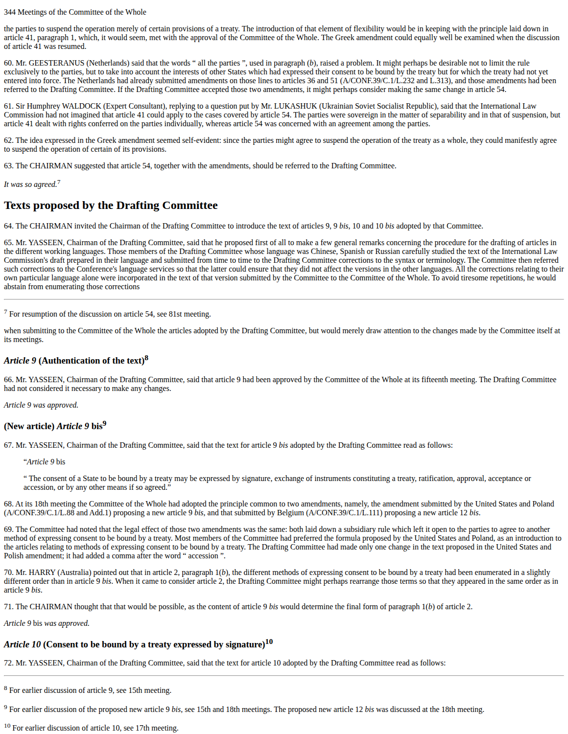344 Meetings of the Committee of the Whole
the parties to suspend the operation merely of certain provisions of a treaty. The introduction of that element of flexibility would be in keeping with the principle laid down in article 41, paragraph 1, which, it would seem, met with the approval of the Committee of the Whole. The Greek amendment could equally well be examined when the discussion of article 41 was resumed.
60. Mr. GEESTERANUS (Netherlands) said that the words “ all the parties ”, used in paragraph (b), raised a problem. It might perhaps be desirable not to limit the rule exclusively to the parties, but to take into account the interests of other States which had expressed their consent to be bound by the treaty but for which the treaty had not yet entered into force. The Netherlands had already submitted amendments on those lines to articles 36 and 51 (A/CONF.39/C.1/L.232 and L.313), and those amendments had been referred to the Drafting Committee. If the Drafting Committee accepted those two amendments, it might perhaps consider making the same change in article 54.
61. Sir Humphrey WALDOCK (Expert Consultant), replying to a question put by Mr. LUKASHUK (Ukrainian Soviet Socialist Republic), said that the International Law Commission had not imagined that article 41 could apply to the cases covered by article 54. The parties were sovereign in the matter of separability and in that of suspension, but article 41 dealt with rights conferred on the parties individually, whereas article 54 was concerned with an agreement among the parties.
62. The idea expressed in the Greek amendment seemed self-evident: since the parties might agree to suspend the operation of the treaty as a whole, they could manifestly agree to suspend the operation of certain of its provisions.
63. The CHAIRMAN suggested that article 54, together with the amendments, should be referred to the Drafting Committee.
It was so agreed.7
Texts proposed by the Drafting Committee
64. The CHAIRMAN invited the Chairman of the Drafting Committee to introduce the text of articles 9, 9 bis, 10 and 10 bis adopted by that Committee.
65. Mr. YASSEEN, Chairman of the Drafting Committee, said that he proposed first of all to make a few general remarks concerning the procedure for the drafting of articles in the different working languages. Those members of the Drafting Committee whose language was Chinese, Spanish or Russian carefully studied the text of the International Law Commission's draft prepared in their language and submitted from time to time to the Drafting Committee corrections to the syntax or terminology. The Committee then referred such corrections to the Conference's language services so that the latter could ensure that they did not affect the versions in the other languages. All the corrections relating to their own particular language alone were incorporated in the text of that version submitted by the Committee to the Committee of the Whole. To avoid tiresome repetitions, he would abstain from enumerating those corrections
7 For resumption of the discussion on article 54, see 81st meeting.
when submitting to the Committee of the Whole the articles adopted by the Drafting Committee, but would merely draw attention to the changes made by the Committee itself at its meetings.
Article 9 (Authentication of the text)8
66. Mr. YASSEEN, Chairman of the Drafting Committee, said that article 9 had been approved by the Committee of the Whole at its fifteenth meeting. The Drafting Committee had not considered it necessary to make any changes.
Article 9 was approved.
(New article) Article 9 bis9
67. Mr. YASSEEN, Chairman of the Drafting Committee, said that the text for article 9 bis adopted by the Drafting Committee read as follows:
“Article 9 bis
“ The consent of a State to be bound by a treaty may be expressed by signature, exchange of instruments constituting a treaty, ratification, approval, acceptance or accession, or by any other means if so agreed.”
68. At its 18th meeting the Committee of the Whole had adopted the principle common to two amendments, namely, the amendment submitted by the United States and Poland (A/CONF.39/C.1/L.88 and Add.1) proposing a new article 9 bis, and that submitted by Belgium (A/CONF.39/C.1/L.111) proposing a new article 12 bis.
69. The Committee had noted that the legal effect of those two amendments was the same: both laid down a subsidiary rule which left it open to the parties to agree to another method of expressing consent to be bound by a treaty. Most members of the Committee had preferred the formula proposed by the United States and Poland, as an introduction to the articles relating to methods of expressing consent to be bound by a treaty. The Drafting Committee had made only one change in the text proposed in the United States and Polish amendment; it had added a comma after the word “ accession ”.
70. Mr. HARRY (Australia) pointed out that in article 2, paragraph 1(b), the different methods of expressing consent to be bound by a treaty had been enumerated in a slightly different order than in article 9 bis. When it came to consider article 2, the Drafting Committee might perhaps rearrange those terms so that they appeared in the same order as in article 9 bis.
71. The CHAIRMAN thought that that would be possible, as the content of article 9 bis would determine the final form of paragraph 1(b) of article 2.
Article 9 bis was approved.
Article 10 (Consent to be bound by a treaty expressed by signature)10
72. Mr. YASSEEN, Chairman of the Drafting Committee, said that the text for article 10 adopted by the Drafting Committee read as follows:
8 For earlier discussion of article 9, see 15th meeting.
9 For earlier discussion of the proposed new article 9 bis, see 15th and 18th meetings. The proposed new article 12 bis was discussed at the 18th meeting.
10 For earlier discussion of article 10, see 17th meeting.